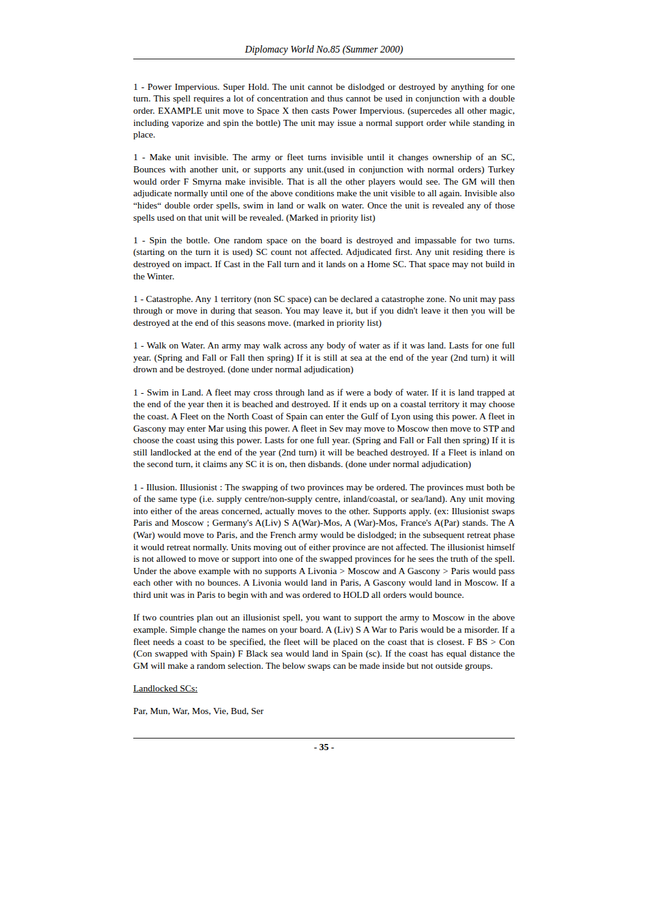Diplomacy World No.85 (Summer 2000)
1 - Power Impervious. Super Hold. The unit cannot be dislodged or destroyed by anything for one turn. This spell requires a lot of concentration and thus cannot be used in conjunction with a double order. EXAMPLE unit move to Space X then casts Power Impervious. (supercedes all other magic, including vaporize and spin the bottle) The unit may issue a normal support order while standing in place.
1 - Make unit invisible. The army or fleet turns invisible until it changes ownership of an SC, Bounces with another unit, or supports any unit.(used in conjunction with normal orders) Turkey would order F Smyrna make invisible. That is all the other players would see. The GM will then adjudicate normally until one of the above conditions make the unit visible to all again. Invisible also “hides“ double order spells, swim in land or walk on water. Once the unit is revealed any of those spells used on that unit will be revealed. (Marked in priority list)
1 - Spin the bottle. One random space on the board is destroyed and impassable for two turns. (starting on the turn it is used) SC count not affected. Adjudicated first. Any unit residing there is destroyed on impact. If Cast in the Fall turn and it lands on a Home SC. That space may not build in the Winter.
1 - Catastrophe. Any 1 territory (non SC space) can be declared a catastrophe zone. No unit may pass through or move in during that season. You may leave it, but if you didn't leave it then you will be destroyed at the end of this seasons move. (marked in priority list)
1 - Walk on Water. An army may walk across any body of water as if it was land. Lasts for one full year. (Spring and Fall or Fall then spring) If it is still at sea at the end of the year (2nd turn) it will drown and be destroyed. (done under normal adjudication)
1 - Swim in Land. A fleet may cross through land as if were a body of water. If it is land trapped at the end of the year then it is beached and destroyed. If it ends up on a coastal territory it may choose the coast. A Fleet on the North Coast of Spain can enter the Gulf of Lyon using this power. A fleet in Gascony may enter Mar using this power. A fleet in Sev may move to Moscow then move to STP and choose the coast using this power. Lasts for one full year. (Spring and Fall or Fall then spring) If it is still landlocked at the end of the year (2nd turn) it will be beached destroyed. If a Fleet is inland on the second turn, it claims any SC it is on, then disbands. (done under normal adjudication)
1 - Illusion. Illusionist : The swapping of two provinces may be ordered. The provinces must both be of the same type (i.e. supply centre/non-supply centre, inland/coastal, or sea/land). Any unit moving into either of the areas concerned, actually moves to the other. Supports apply. (ex: Illusionist swaps Paris and Moscow ; Germany's A(Liv) S A(War)-Mos, A (War)-Mos, France's A(Par) stands. The A (War) would move to Paris, and the French army would be dislodged; in the subsequent retreat phase it would retreat normally. Units moving out of either province are not affected. The illusionist himself is not allowed to move or support into one of the swapped provinces for he sees the truth of the spell. Under the above example with no supports A Livonia > Moscow and A Gascony > Paris would pass each other with no bounces. A Livonia would land in Paris, A Gascony would land in Moscow. If a third unit was in Paris to begin with and was ordered to HOLD all orders would bounce.
If two countries plan out an illusionist spell, you want to support the army to Moscow in the above example. Simple change the names on your board. A (Liv) S A War to Paris would be a misorder. If a fleet needs a coast to be specified, the fleet will be placed on the coast that is closest. F BS > Con (Con swapped with Spain) F Black sea would land in Spain (sc). If the coast has equal distance the GM will make a random selection. The below swaps can be made inside but not outside groups.
Landlocked SCs:
Par, Mun, War, Mos, Vie, Bud, Ser
- 35 -